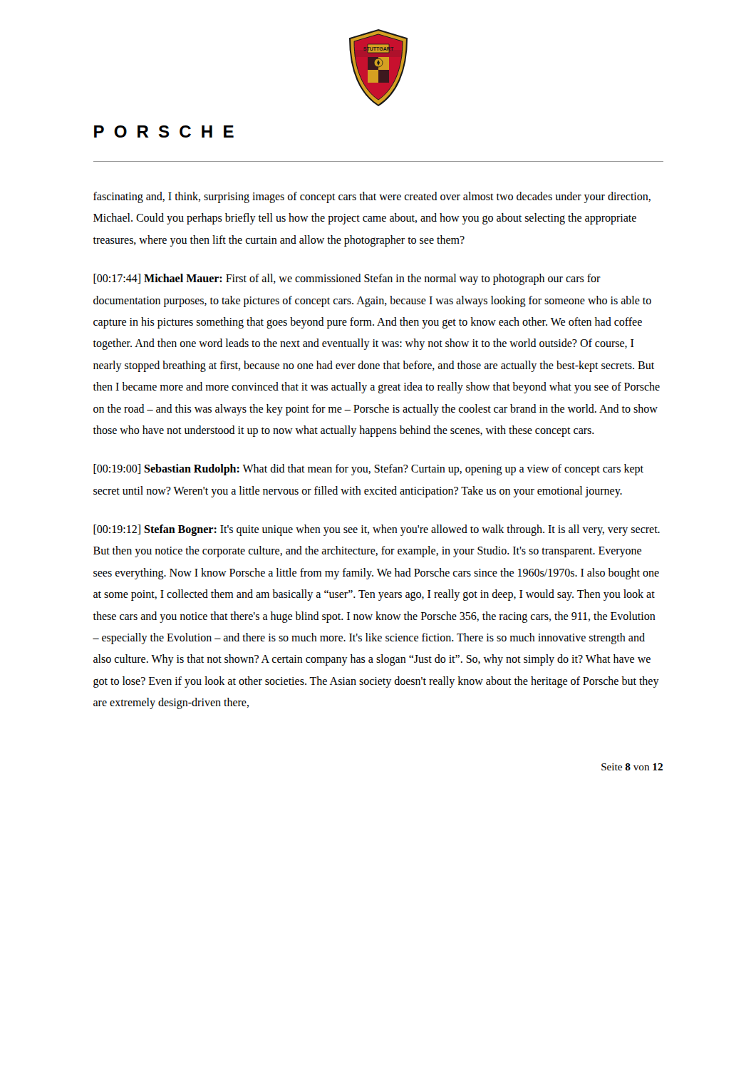STUTTGART
PORSCHE
fascinating and, I think, surprising images of concept cars that were created over almost two decades under your direction, Michael. Could you perhaps briefly tell us how the project came about, and how you go about selecting the appropriate treasures, where you then lift the curtain and allow the photographer to see them?
[00:17:44] Michael Mauer: First of all, we commissioned Stefan in the normal way to photograph our cars for documentation purposes, to take pictures of concept cars. Again, because I was always looking for someone who is able to capture in his pictures something that goes beyond pure form. And then you get to know each other. We often had coffee together. And then one word leads to the next and eventually it was: why not show it to the world outside? Of course, I nearly stopped breathing at first, because no one had ever done that before, and those are actually the best-kept secrets. But then I became more and more convinced that it was actually a great idea to really show that beyond what you see of Porsche on the road – and this was always the key point for me – Porsche is actually the coolest car brand in the world. And to show those who have not understood it up to now what actually happens behind the scenes, with these concept cars.
[00:19:00] Sebastian Rudolph: What did that mean for you, Stefan? Curtain up, opening up a view of concept cars kept secret until now? Weren't you a little nervous or filled with excited anticipation? Take us on your emotional journey.
[00:19:12] Stefan Bogner: It's quite unique when you see it, when you're allowed to walk through. It is all very, very secret. But then you notice the corporate culture, and the architecture, for example, in your Studio. It's so transparent. Everyone sees everything. Now I know Porsche a little from my family. We had Porsche cars since the 1960s/1970s. I also bought one at some point, I collected them and am basically a “user”. Ten years ago, I really got in deep, I would say. Then you look at these cars and you notice that there's a huge blind spot. I now know the Porsche 356, the racing cars, the 911, the Evolution – especially the Evolution – and there is so much more. It's like science fiction. There is so much innovative strength and also culture. Why is that not shown? A certain company has a slogan “Just do it”. So, why not simply do it? What have we got to lose? Even if you look at other societies. The Asian society doesn't really know about the heritage of Porsche but they are extremely design-driven there,
Seite 8 von 12